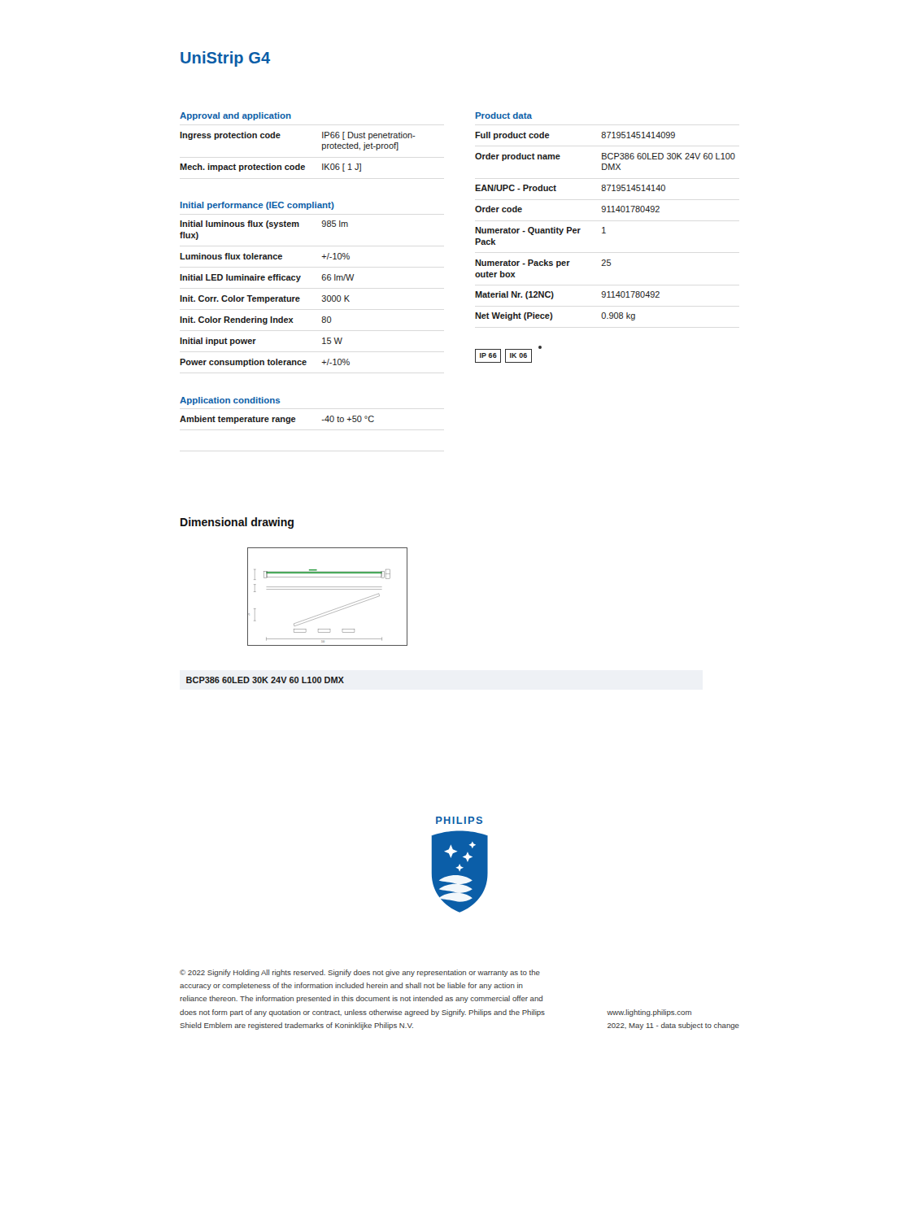UniStrip G4
Approval and application
| Ingress protection code | IP66 [ Dust penetration-protected, jet-proof] |
| Mech. impact protection code | IK06 [ 1 J] |
Initial performance (IEC compliant)
| Initial luminous flux (system flux) | 985 lm |
| Luminous flux tolerance | +/-10% |
| Initial LED luminaire efficacy | 66 lm/W |
| Init. Corr. Color Temperature | 3000 K |
| Init. Color Rendering Index | 80 |
| Initial input power | 15 W |
| Power consumption tolerance | +/-10% |
Application conditions
| Ambient temperature range | -40 to +50 °C |
Product data
| Full product code | 871951451414099 |
| Order product name | BCP386 60LED 30K 24V 60 L100 DMX |
| EAN/UPC - Product | 8719514514140 |
| Order code | 911401780492 |
| Numerator - Quantity Per Pack | 1 |
| Numerator - Packs per outer box | 25 |
| Material Nr. (12NC) | 911401780492 |
| Net Weight (Piece) | 0.908 kg |
IP 66 IK 06
Dimensional drawing
100 24
BCP386 60LED 30K 24V 60 L100 DMX
PHILIPS
© 2022 Signify Holding All rights reserved. Signify does not give any representation or warranty as to the accuracy or completeness of the information included herein and shall not be liable for any action in reliance thereon. The information presented in this document is not intended as any commercial offer and does not form part of any quotation or contract, unless otherwise agreed by Signify. Philips and the Philips Shield Emblem are registered trademarks of Koninklijke Philips N.V.
www.lighting.philips.com
2022, May 11 - data subject to change